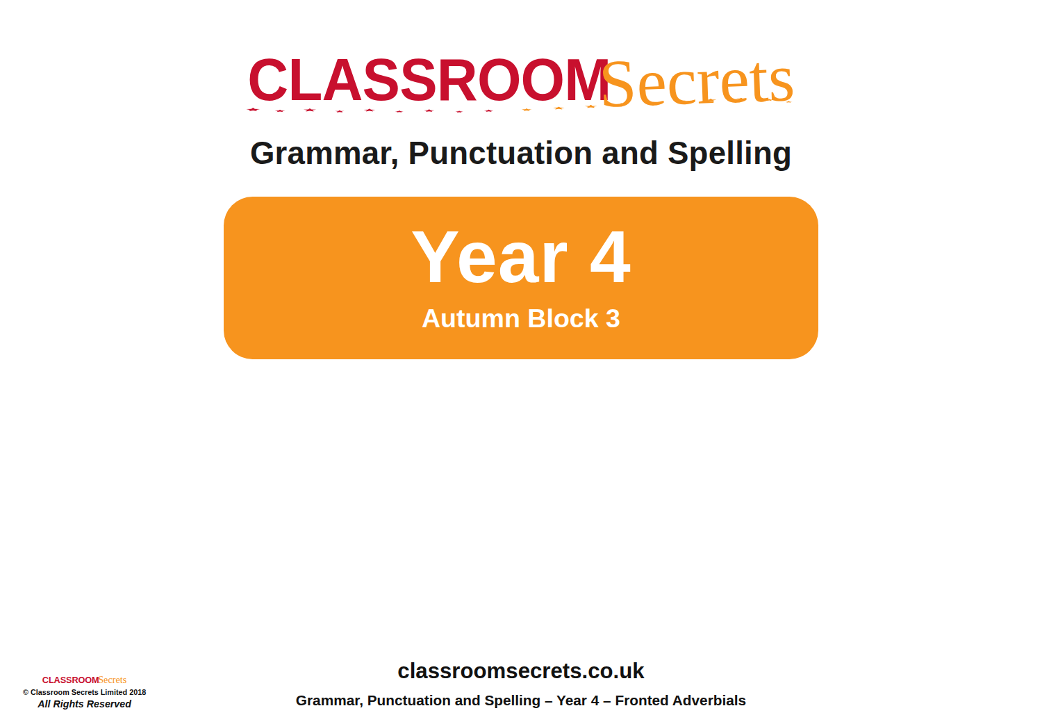Classroom Secrets
Grammar, Punctuation and Spelling
Year 4
Autumn Block 3
Classroom Secrets
© Classroom Secrets Limited 2018
All Rights Reserved
classroomsecrets.co.uk
Grammar, Punctuation and Spelling – Year 4 – Fronted Adverbials